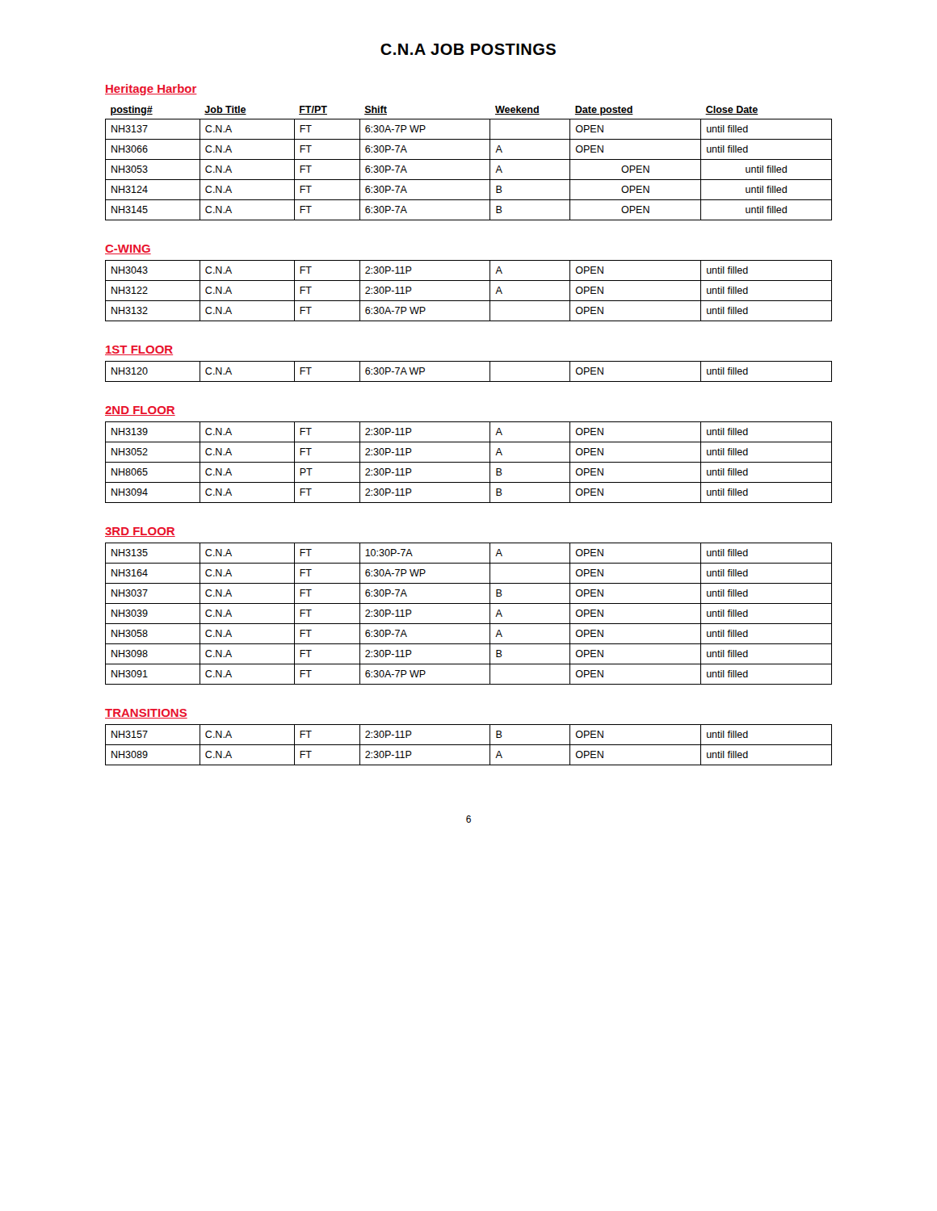C.N.A JOB POSTINGS
Heritage Harbor
| posting# | Job Title | FT/PT | Shift | Weekend | Date posted | Close Date |
| --- | --- | --- | --- | --- | --- | --- |
| NH3137 | C.N.A | FT | 6:30A-7P WP | | OPEN | until filled |
| NH3066 | C.N.A | FT | 6:30P-7A | A | OPEN | until filled |
| NH3053 | C.N.A | FT | 6:30P-7A | A | OPEN | until filled |
| NH3124 | C.N.A | FT | 6:30P-7A | B | OPEN | until filled |
| NH3145 | C.N.A | FT | 6:30P-7A | B | OPEN | until filled |
C-WING
| NH3043 | C.N.A | FT | 2:30P-11P | A | OPEN | until filled |
| NH3122 | C.N.A | FT | 2:30P-11P | A | OPEN | until filled |
| NH3132 | C.N.A | FT | 6:30A-7P WP | | OPEN | until filled |
1ST FLOOR
| NH3120 | C.N.A | FT | 6:30P-7A WP | | OPEN | until filled |
2ND FLOOR
| NH3139 | C.N.A | FT | 2:30P-11P | A | OPEN | until filled |
| NH3052 | C.N.A | FT | 2:30P-11P | A | OPEN | until filled |
| NH8065 | C.N.A | PT | 2:30P-11P | B | OPEN | until filled |
| NH3094 | C.N.A | FT | 2:30P-11P | B | OPEN | until filled |
3RD FLOOR
| NH3135 | C.N.A | FT | 10:30P-7A | A | OPEN | until filled |
| NH3164 | C.N.A | FT | 6:30A-7P WP | | OPEN | until filled |
| NH3037 | C.N.A | FT | 6:30P-7A | B | OPEN | until filled |
| NH3039 | C.N.A | FT | 2:30P-11P | A | OPEN | until filled |
| NH3058 | C.N.A | FT | 6:30P-7A | A | OPEN | until filled |
| NH3098 | C.N.A | FT | 2:30P-11P | B | OPEN | until filled |
| NH3091 | C.N.A | FT | 6:30A-7P WP | | OPEN | until filled |
TRANSITIONS
| NH3157 | C.N.A | FT | 2:30P-11P | B | OPEN | until filled |
| NH3089 | C.N.A | FT | 2:30P-11P | A | OPEN | until filled |
6